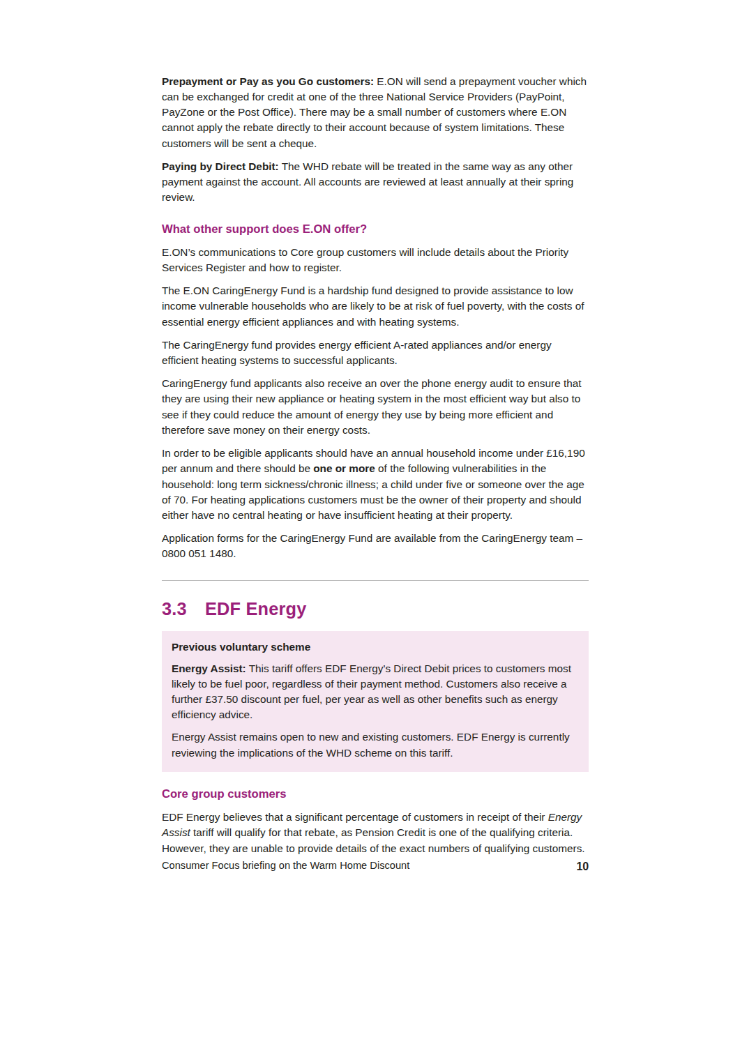Prepayment or Pay as you Go customers: E.ON will send a prepayment voucher which can be exchanged for credit at one of the three National Service Providers (PayPoint, PayZone or the Post Office). There may be a small number of customers where E.ON cannot apply the rebate directly to their account because of system limitations. These customers will be sent a cheque.
Paying by Direct Debit: The WHD rebate will be treated in the same way as any other payment against the account. All accounts are reviewed at least annually at their spring review.
What other support does E.ON offer?
E.ON’s communications to Core group customers will include details about the Priority Services Register and how to register.
The E.ON CaringEnergy Fund is a hardship fund designed to provide assistance to low income vulnerable households who are likely to be at risk of fuel poverty, with the costs of essential energy efficient appliances and with heating systems.
The CaringEnergy fund provides energy efficient A-rated appliances and/or energy efficient heating systems to successful applicants.
CaringEnergy fund applicants also receive an over the phone energy audit to ensure that they are using their new appliance or heating system in the most efficient way but also to see if they could reduce the amount of energy they use by being more efficient and therefore save money on their energy costs.
In order to be eligible applicants should have an annual household income under £16,190 per annum and there should be one or more of the following vulnerabilities in the household: long term sickness/chronic illness; a child under five or someone over the age of 70. For heating applications customers must be the owner of their property and should either have no central heating or have insufficient heating at their property.
Application forms for the CaringEnergy Fund are available from the CaringEnergy team – 0800 051 1480.
3.3 EDF Energy
Previous voluntary scheme
Energy Assist: This tariff offers EDF Energy's Direct Debit prices to customers most likely to be fuel poor, regardless of their payment method. Customers also receive a further £37.50 discount per fuel, per year as well as other benefits such as energy efficiency advice.
Energy Assist remains open to new and existing customers. EDF Energy is currently reviewing the implications of the WHD scheme on this tariff.
Core group customers
EDF Energy believes that a significant percentage of customers in receipt of their Energy Assist tariff will qualify for that rebate, as Pension Credit is one of the qualifying criteria. However, they are unable to provide details of the exact numbers of qualifying customers.
10 Consumer Focus briefing on the Warm Home Discount